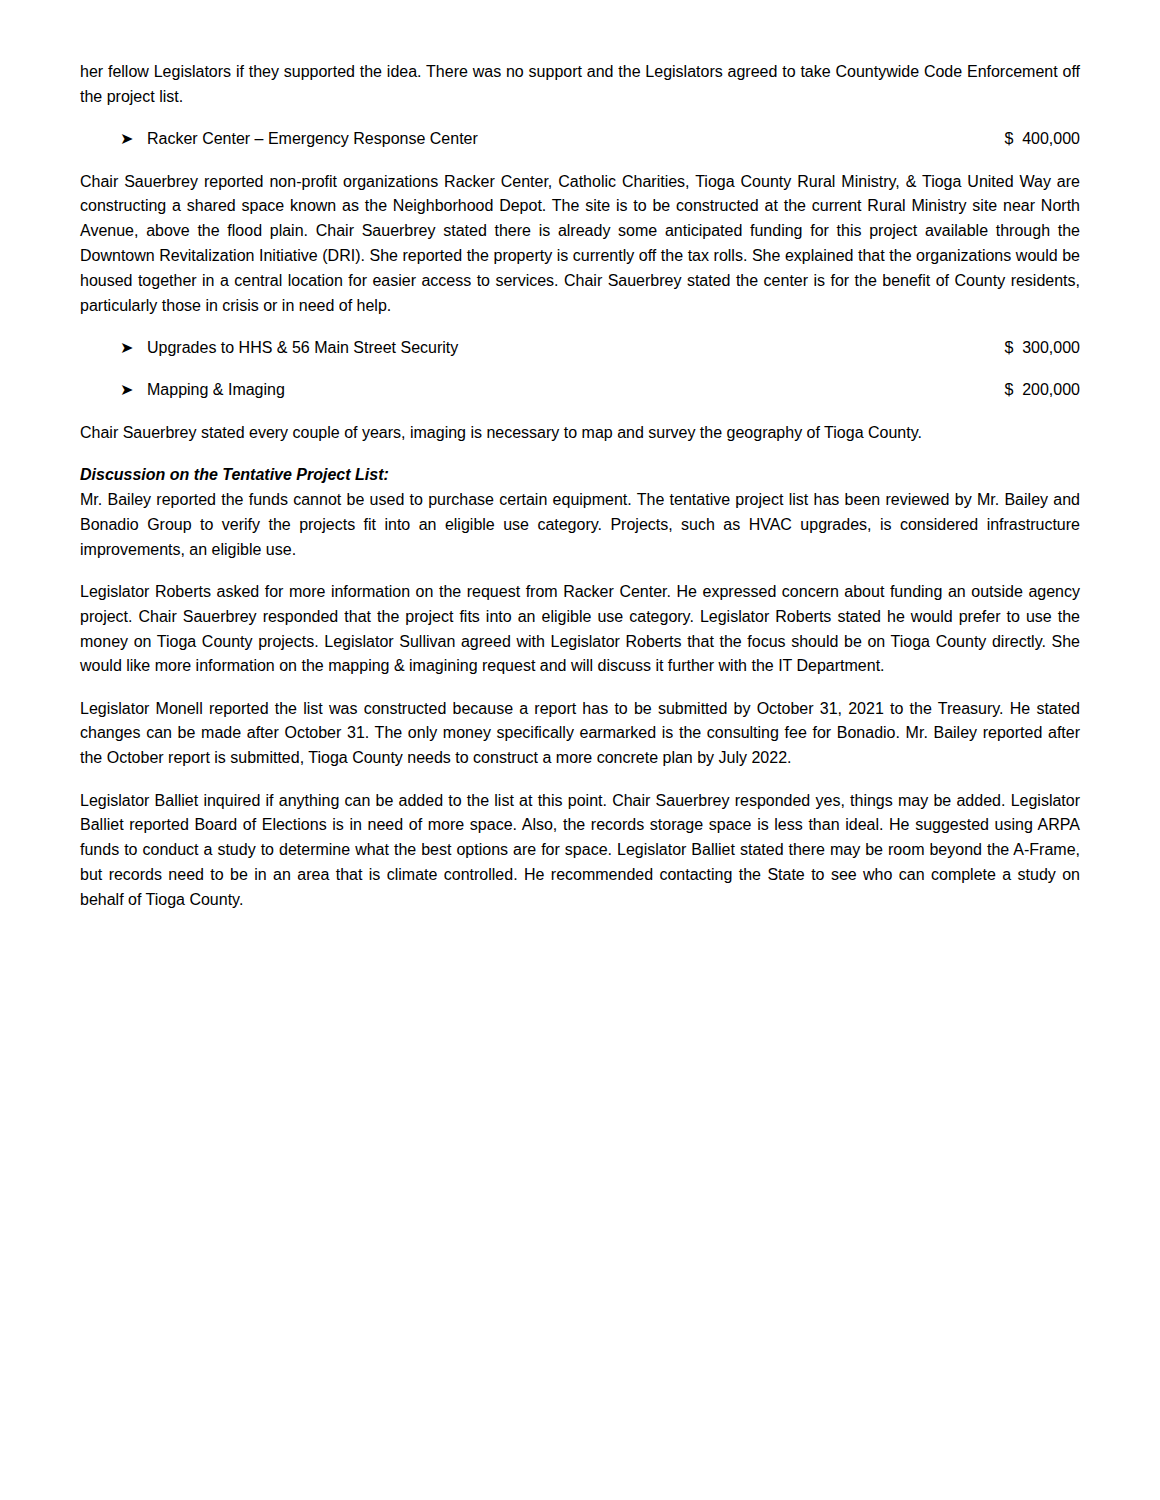her fellow Legislators if they supported the idea. There was no support and the Legislators agreed to take Countywide Code Enforcement off the project list.
➤ Racker Center – Emergency Response Center $ 400,000
Chair Sauerbrey reported non-profit organizations Racker Center, Catholic Charities, Tioga County Rural Ministry, & Tioga United Way are constructing a shared space known as the Neighborhood Depot. The site is to be constructed at the current Rural Ministry site near North Avenue, above the flood plain. Chair Sauerbrey stated there is already some anticipated funding for this project available through the Downtown Revitalization Initiative (DRI). She reported the property is currently off the tax rolls. She explained that the organizations would be housed together in a central location for easier access to services. Chair Sauerbrey stated the center is for the benefit of County residents, particularly those in crisis or in need of help.
➤ Upgrades to HHS & 56 Main Street Security $ 300,000
➤ Mapping & Imaging $ 200,000
Chair Sauerbrey stated every couple of years, imaging is necessary to map and survey the geography of Tioga County.
Discussion on the Tentative Project List:
Mr. Bailey reported the funds cannot be used to purchase certain equipment. The tentative project list has been reviewed by Mr. Bailey and Bonadio Group to verify the projects fit into an eligible use category. Projects, such as HVAC upgrades, is considered infrastructure improvements, an eligible use.
Legislator Roberts asked for more information on the request from Racker Center. He expressed concern about funding an outside agency project. Chair Sauerbrey responded that the project fits into an eligible use category. Legislator Roberts stated he would prefer to use the money on Tioga County projects. Legislator Sullivan agreed with Legislator Roberts that the focus should be on Tioga County directly. She would like more information on the mapping & imagining request and will discuss it further with the IT Department.
Legislator Monell reported the list was constructed because a report has to be submitted by October 31, 2021 to the Treasury. He stated changes can be made after October 31. The only money specifically earmarked is the consulting fee for Bonadio. Mr. Bailey reported after the October report is submitted, Tioga County needs to construct a more concrete plan by July 2022.
Legislator Balliet inquired if anything can be added to the list at this point. Chair Sauerbrey responded yes, things may be added. Legislator Balliet reported Board of Elections is in need of more space. Also, the records storage space is less than ideal. He suggested using ARPA funds to conduct a study to determine what the best options are for space. Legislator Balliet stated there may be room beyond the A-Frame, but records need to be in an area that is climate controlled. He recommended contacting the State to see who can complete a study on behalf of Tioga County.